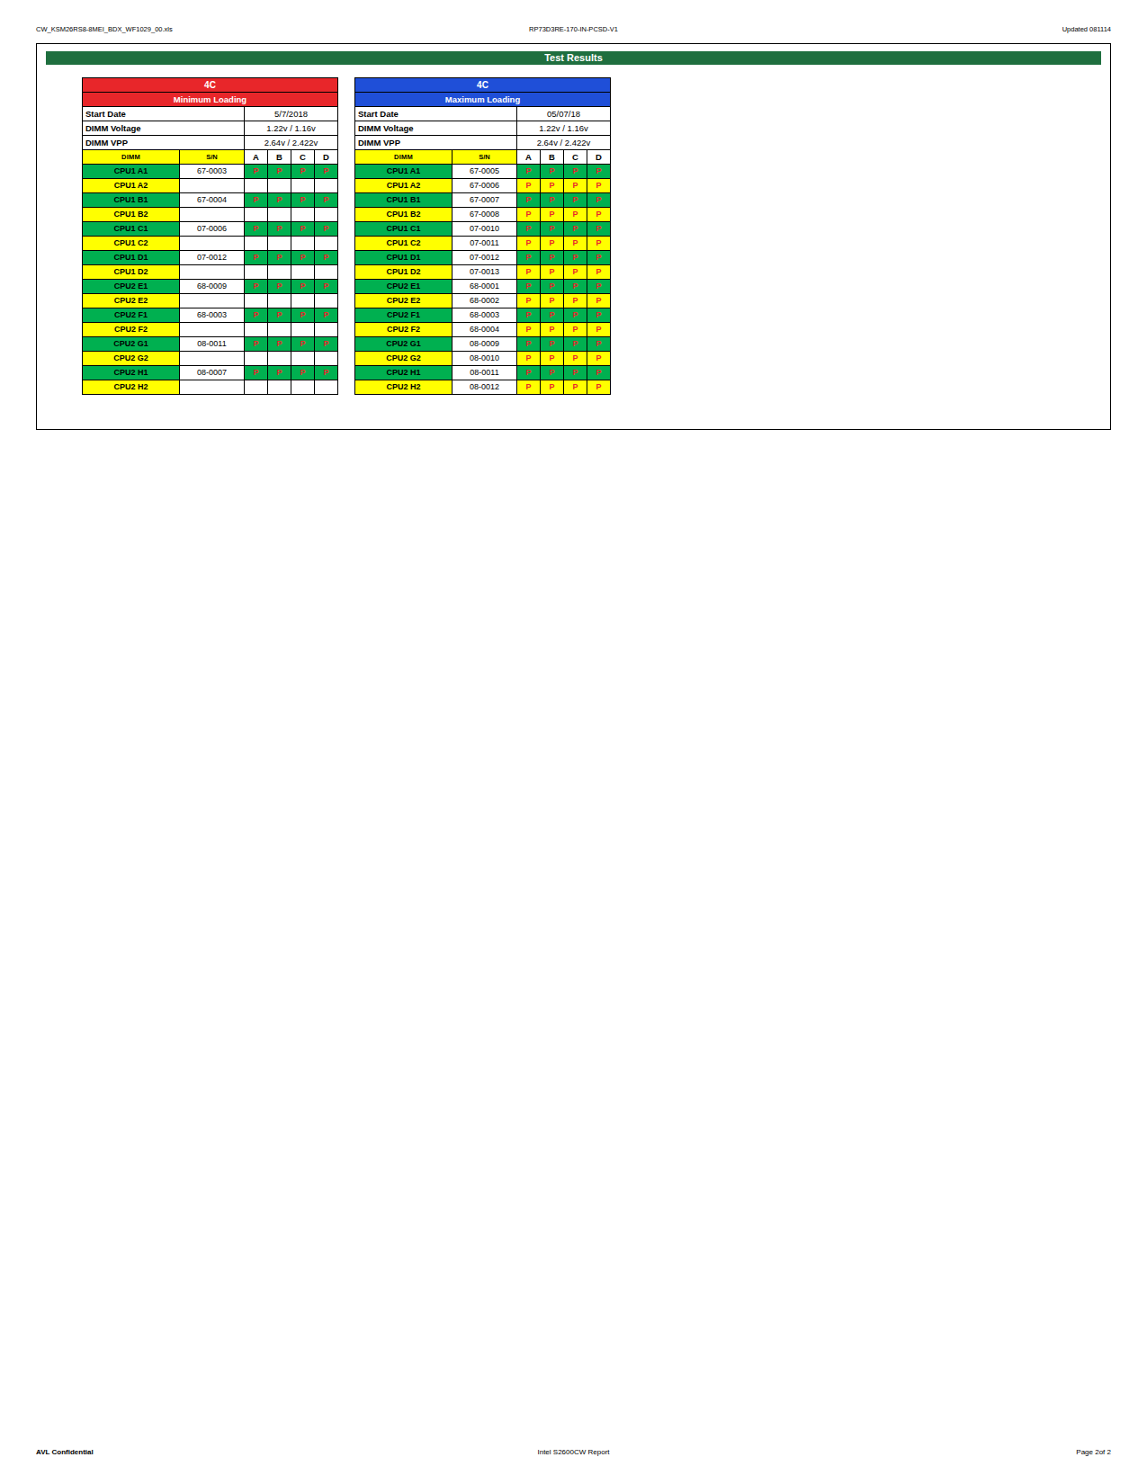CW_KSM26RS8-8MEI_BDX_WF1029_00.xls
RP73D3RE-170-IN-PCSD-V1
Updated 081114
Test Results
| 4C |
| Minimum Loading |
| Start Date | 5/7/2018 |
| DIMM Voltage | 1.22v / 1.16v |
| DIMM VPP | 2.64v / 2.422v |
| DIMM | S/N | A | B | C | D |
| CPU1 A1 | 67-0003 | P | P | P | P |
| CPU1 A2 | | | | | |
| CPU1 B1 | 67-0004 | P | P | P | P |
| CPU1 B2 | | | | | |
| CPU1 C1 | 07-0006 | P | P | P | P |
| CPU1 C2 | | | | | |
| CPU1 D1 | 07-0012 | P | P | P | P |
| CPU1 D2 | | | | | |
| CPU2 E1 | 68-0009 | P | P | P | P |
| CPU2 E2 | | | | | |
| CPU2 F1 | 68-0003 | P | P | P | P |
| CPU2 F2 | | | | | |
| CPU2 G1 | 08-0011 | P | P | P | P |
| CPU2 G2 | | | | | |
| CPU2 H1 | 08-0007 | P | P | P | P |
| CPU2 H2 | | | | | |
| 4C |
| Maximum Loading |
| Start Date | 05/07/18 |
| DIMM Voltage | 1.22v / 1.16v |
| DIMM VPP | 2.64v / 2.422v |
| DIMM | S/N | A | B | C | D |
| CPU1 A1 | 67-0005 | P | P | P | P |
| CPU1 A2 | 67-0006 | P | P | P | P |
| CPU1 B1 | 67-0007 | P | P | P | P |
| CPU1 B2 | 67-0008 | P | P | P | P |
| CPU1 C1 | 07-0010 | P | P | P | P |
| CPU1 C2 | 07-0011 | P | P | P | P |
| CPU1 D1 | 07-0012 | P | P | P | P |
| CPU1 D2 | 07-0013 | P | P | P | P |
| CPU2 E1 | 68-0001 | P | P | P | P |
| CPU2 E2 | 68-0002 | P | P | P | P |
| CPU2 F1 | 68-0003 | P | P | P | P |
| CPU2 F2 | 68-0004 | P | P | P | P |
| CPU2 G1 | 08-0009 | P | P | P | P |
| CPU2 G2 | 08-0010 | P | P | P | P |
| CPU2 H1 | 08-0011 | P | P | P | P |
| CPU2 H2 | 08-0012 | P | P | P | P |
AVL Confidential
Intel S2600CW Report
Page 2of 2